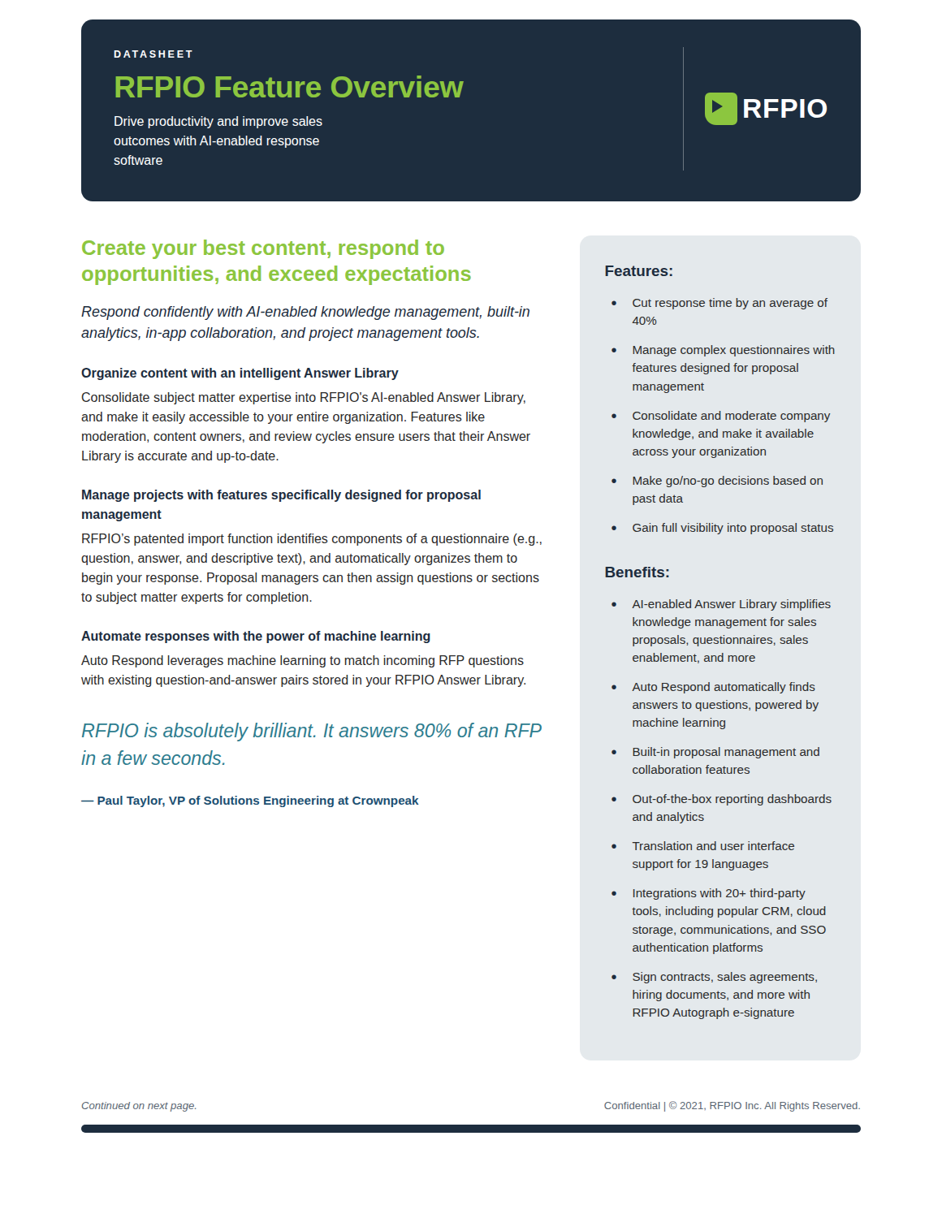Datasheet
RFPIO Feature Overview
Drive productivity and improve sales outcomes with AI-enabled response software
RFPIO
Create your best content, respond to opportunities, and exceed expectations
Respond confidently with AI-enabled knowledge management, built-in analytics, in-app collaboration, and project management tools.
Organize content with an intelligent Answer Library
Consolidate subject matter expertise into RFPIO's AI-enabled Answer Library, and make it easily accessible to your entire organization. Features like moderation, content owners, and review cycles ensure users that their Answer Library is accurate and up-to-date.
Manage projects with features specifically designed for proposal management
RFPIO’s patented import function identifies components of a questionnaire (e.g., question, answer, and descriptive text), and automatically organizes them to begin your response. Proposal managers can then assign questions or sections to subject matter experts for completion.
Automate responses with the power of machine learning
Auto Respond leverages machine learning to match incoming RFP questions with existing question-and-answer pairs stored in your RFPIO Answer Library.
RFPIO is absolutely brilliant. It answers 80% of an RFP in a few seconds.
— Paul Taylor, VP of Solutions Engineering at Crownpeak
Features:
Cut response time by an average of 40%
Manage complex questionnaires with features designed for proposal management
Consolidate and moderate company knowledge, and make it available across your organization
Make go/no-go decisions based on past data
Gain full visibility into proposal status
Benefits:
AI-enabled Answer Library simplifies knowledge management for sales proposals, questionnaires, sales enablement, and more
Auto Respond automatically finds answers to questions, powered by machine learning
Built-in proposal management and collaboration features
Out-of-the-box reporting dashboards and analytics
Translation and user interface support for 19 languages
Integrations with 20+ third-party tools, including popular CRM, cloud storage, communications, and SSO authentication platforms
Sign contracts, sales agreements, hiring documents, and more with RFPIO Autograph e-signature
Continued on next page. Confidential | © 2021, RFPIO Inc. All Rights Reserved.